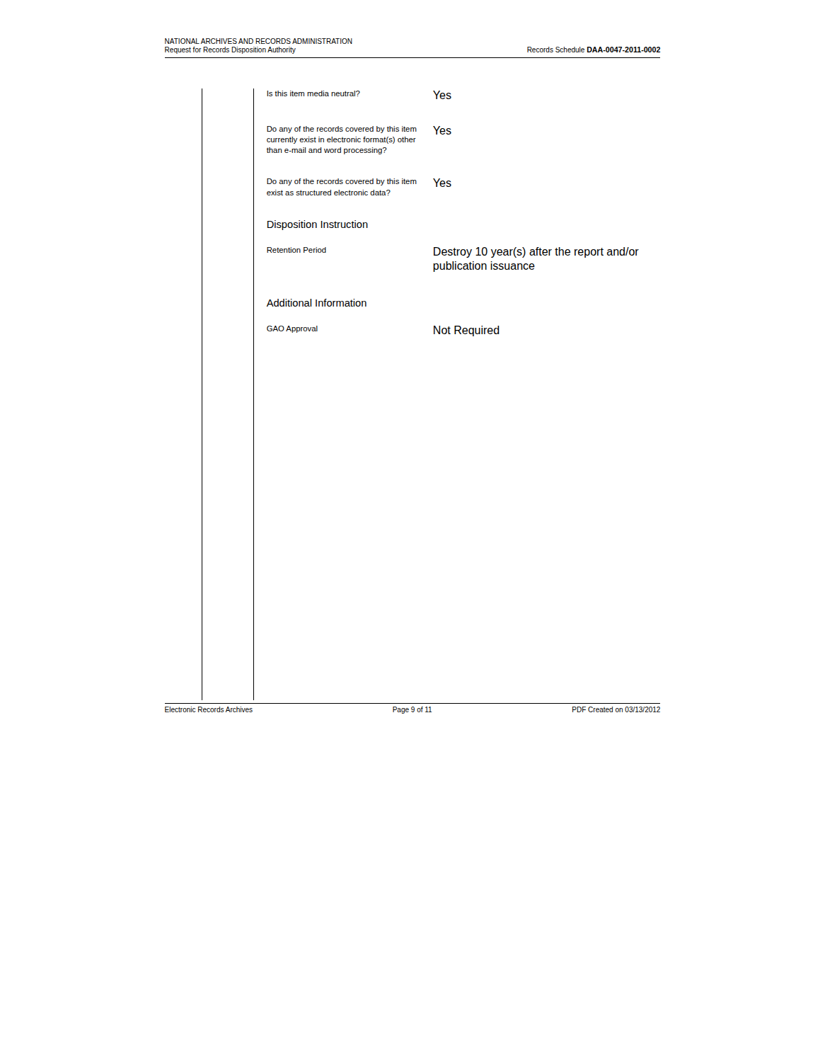NATIONAL ARCHIVES AND RECORDS ADMINISTRATION
Request for Records Disposition Authority
Records Schedule DAA-0047-2011-0002
Is this item media neutral?
Yes
Do any of the records covered by this item currently exist in electronic format(s) other than e-mail and word processing?
Yes
Do any of the records covered by this item exist as structured electronic data?
Yes
Disposition Instruction
Retention Period
Destroy 10 year(s) after the report and/or publication issuance
Additional Information
GAO Approval
Not Required
Electronic Records Archives
Page 9 of 11
PDF Created on 03/13/2012